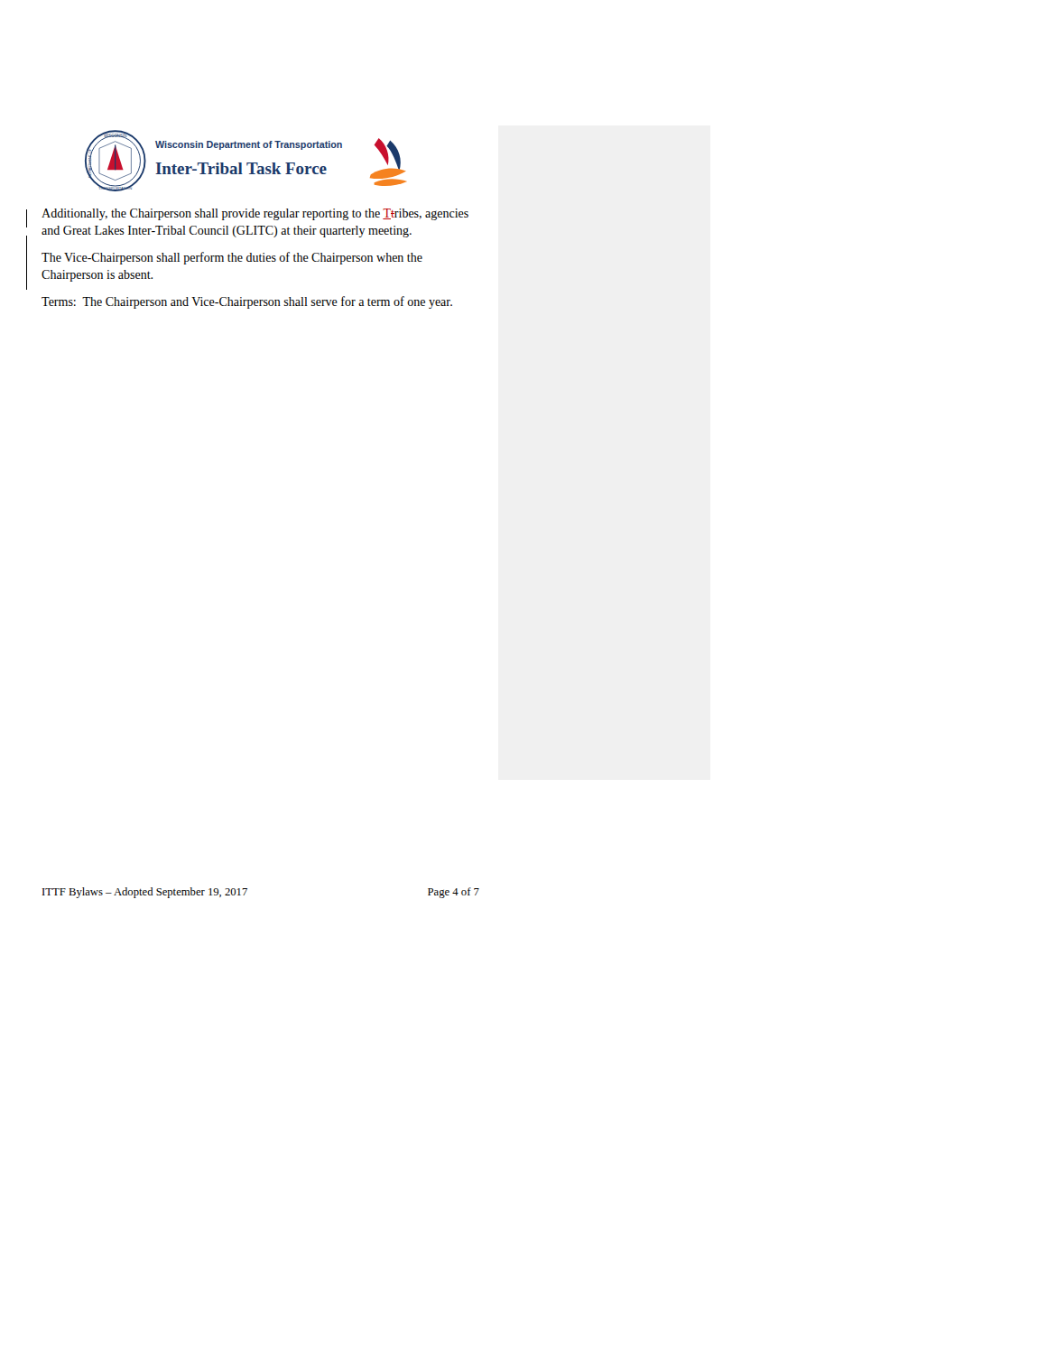WISCONSIN TRANSPORTATION DEPARTMENT OF Wisconsin Department of Transportation Inter-Tribal Task Force
Additionally, the Chairperson shall provide regular reporting to the Ttribes, agencies and Great Lakes Inter-Tribal Council (GLITC) at their quarterly meeting.
The Vice-Chairperson shall perform the duties of the Chairperson when the Chairperson is absent.
Terms: The Chairperson and Vice-Chairperson shall serve for a term of one year.
ITTF Bylaws – Adopted September 19, 2017 Page 4 of 7